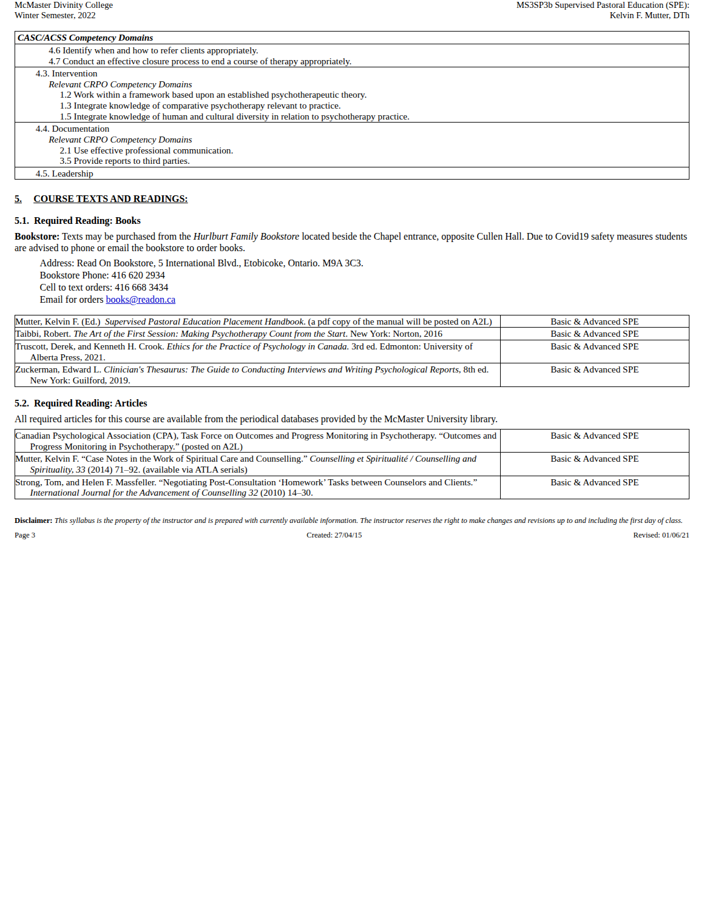McMaster Divinity College Winter Semester, 2022
MS3SP3b Supervised Pastoral Education (SPE): Kelvin F. Mutter, DTh
| CASC/ACSS Competency Domains |
| 4.6 Identify when and how to refer clients appropriately. 4.7 Conduct an effective closure process to end a course of therapy appropriately. |
| 4.3. Intervention Relevant CRPO Competency Domains 1.2 Work within a framework based upon an established psychotherapeutic theory. 1.3 Integrate knowledge of comparative psychotherapy relevant to practice. 1.5 Integrate knowledge of human and cultural diversity in relation to psychotherapy practice. |
| 4.4. Documentation Relevant CRPO Competency Domains 2.1 Use effective professional communication. 3.5 Provide reports to third parties. |
| 4.5. Leadership |
5. COURSE TEXTS AND READINGS:
5.1. Required Reading: Books
Bookstore: Texts may be purchased from the Hurlburt Family Bookstore located beside the Chapel entrance, opposite Cullen Hall. Due to Covid19 safety measures students are advised to phone or email the bookstore to order books.
Address: Read On Bookstore, 5 International Blvd., Etobicoke, Ontario. M9A 3C3.
Bookstore Phone: 416 620 2934
Cell to text orders: 416 668 3434
Email for orders books@readon.ca
| Mutter, Kelvin F. (Ed.) Supervised Pastoral Education Placement Handbook . (a pdf copy of the manual will be posted on A2L) | Basic & Advanced SPE |
| Taibbi, Robert. The Art of the First Session: Making Psychotherapy Count from the Start . New York: Norton, 2016 | Basic & Advanced SPE |
| Truscott, Derek, and Kenneth H. Crook. Ethics for the Practice of Psychology in Canada. 3rd ed. Edmonton: University of Alberta Press, 2021. | Basic & Advanced SPE |
| Zuckerman, Edward L. Clinician's Thesaurus: The Guide to Conducting Interviews and Writing Psychological Reports , 8th ed. New York: Guilford, 2019. | Basic & Advanced SPE |
5.2. Required Reading: Articles
All required articles for this course are available from the periodical databases provided by the McMaster University library.
| Canadian Psychological Association (CPA), Task Force on Outcomes and Progress Monitoring in Psychotherapy. “Outcomes and Progress Monitoring in Psychotherapy.” (posted on A2L) | Basic & Advanced SPE |
| Mutter, Kelvin F. “Case Notes in the Work of Spiritual Care and Counselling.” Counselling et Spiritualité / Counselling and Spirituality, 33 (2014) 71–92. (available via ATLA serials) | Basic & Advanced SPE |
| Strong, Tom, and Helen F. Massfeller. “Negotiating Post-Consultation ‘Homework’ Tasks between Counselors and Clients.” International Journal for the Advancement of Counselling 32 (2010) 14–30. | Basic & Advanced SPE |
Disclaimer: This syllabus is the property of the instructor and is prepared with currently available information. The instructor reserves the right to make changes and revisions up to and including the first day of class.
Page 3 Created: 27/04/15 Revised: 01/06/21